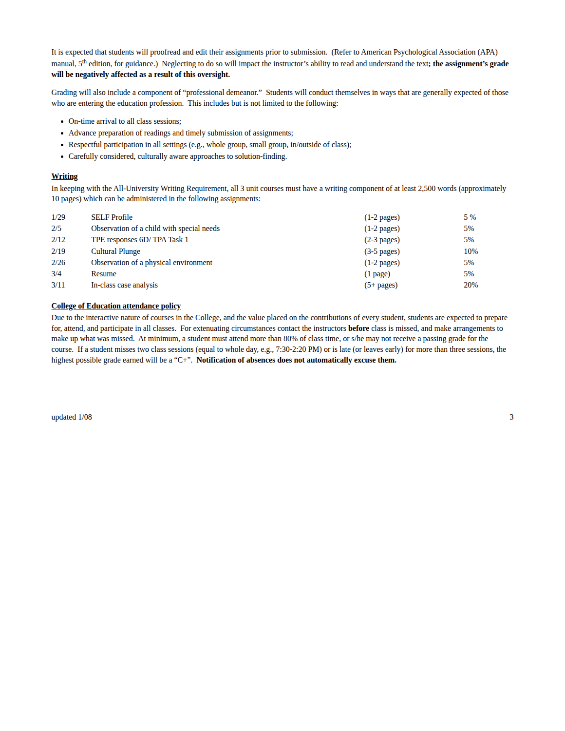It is expected that students will proofread and edit their assignments prior to submission. (Refer to American Psychological Association (APA) manual, 5th edition, for guidance.) Neglecting to do so will impact the instructor’s ability to read and understand the text; the assignment’s grade will be negatively affected as a result of this oversight.
Grading will also include a component of “professional demeanor.” Students will conduct themselves in ways that are generally expected of those who are entering the education profession. This includes but is not limited to the following:
On-time arrival to all class sessions;
Advance preparation of readings and timely submission of assignments;
Respectful participation in all settings (e.g., whole group, small group, in/outside of class);
Carefully considered, culturally aware approaches to solution-finding.
Writing
In keeping with the All-University Writing Requirement, all 3 unit courses must have a writing component of at least 2,500 words (approximately 10 pages) which can be administered in the following assignments:
| 1/29 | SELF Profile | (1-2 pages) | 5 % |
| 2/5 | Observation of a child with special needs | (1-2 pages) | 5% |
| 2/12 | TPE responses 6D/ TPA Task 1 | (2-3 pages) | 5% |
| 2/19 | Cultural Plunge | (3-5 pages) | 10% |
| 2/26 | Observation of a physical environment | (1-2 pages) | 5% |
| 3/4 | Resume | (1 page) | 5% |
| 3/11 | In-class case analysis | (5+ pages) | 20% |
College of Education attendance policy
Due to the interactive nature of courses in the College, and the value placed on the contributions of every student, students are expected to prepare for, attend, and participate in all classes. For extenuating circumstances contact the instructors before class is missed, and make arrangements to make up what was missed. At minimum, a student must attend more than 80% of class time, or s/he may not receive a passing grade for the course. If a student misses two class sessions (equal to whole day, e.g., 7:30-2:20 PM) or is late (or leaves early) for more than three sessions, the highest possible grade earned will be a “C+”. Notification of absences does not automatically excuse them.
updated 1/08 3